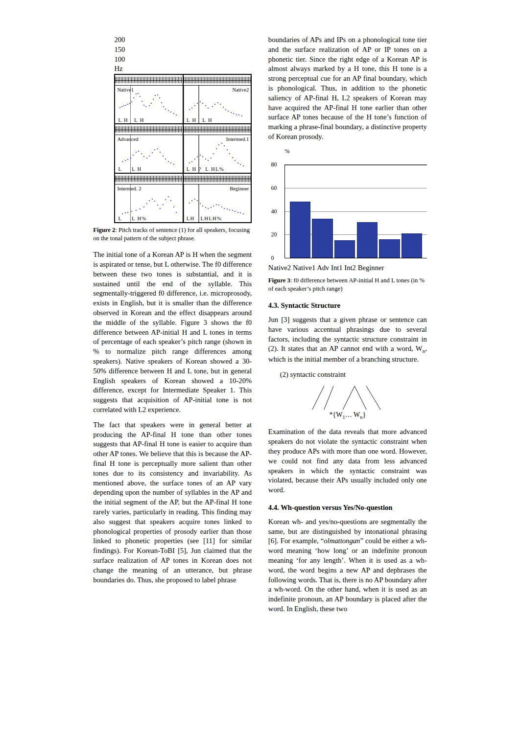200
150
100
Hz
Native1
L H L H
ms 400800120016002000
Native2
L H L H
ms 350700105014001750
Advanced
L L H
ms 450900135018002250
Intermed.1
L H ? L HL%
ms 450900135018002250
Intermed. 2
L L H%
ms 5501100165022002750
Beginner
LH LHLH%
ms 5501100165022002750
Figure 2: Pitch tracks of sentence (1) for all speakers, focusing on the tonal pattern of the subject phrase.
The initial tone of a Korean AP is H when the segment is aspirated or tense, but L otherwise. The f0 difference between these two tones is substantial, and it is sustained until the end of the syllable. This segmentally-triggered f0 difference, i.e. microprosody, exists in English, but it is smaller than the difference observed in Korean and the effect disappears around the middle of the syllable. Figure 3 shows the f0 difference between AP-initial H and L tones in terms of percentage of each speaker’s pitch range (shown in % to normalize pitch range differences among speakers). Native speakers of Korean showed a 30-50% difference between H and L tone, but in general English speakers of Korean showed a 10-20% difference, except for Intermediate Speaker 1. This suggests that acquisition of AP-initial tone is not correlated with L2 experience.
The fact that speakers were in general better at producing the AP-final H tone than other tones suggests that AP-final H tone is easier to acquire than other AP tones. We believe that this is because the AP-final H tone is perceptually more salient than other tones due to its consistency and invariability. As mentioned above, the surface tones of an AP vary depending upon the number of syllables in the AP and the initial segment of the AP, but the AP-final H tone rarely varies, particularly in reading. This finding may also suggest that speakers acquire tones linked to phonological properties of prosody earlier than those linked to phonetic properties (see [11] for similar findings). For Korean-ToBI [5], Jun claimed that the surface realization of AP tones in Korean does not change the meaning of an utterance, but phrase boundaries do. Thus, she proposed to label phrase
boundaries of APs and IPs on a phonological tone tier and the surface realization of AP or IP tones on a phonetic tier. Since the right edge of a Korean AP is almost always marked by a H tone, this H tone is a strong perceptual cue for an AP final boundary, which is phonological. Thus, in addition to the phonetic saliency of AP-final H, L2 speakers of Korean may have acquired the AP-final H tone earlier than other surface AP tones because of the H tone’s function of marking a phrase-final boundary, a distinctive property of Korean prosody.
%
80
60
40
20
0
Native2 Native1 Adv Int1 Int2 Beginner
Figure 3: f0 difference between AP-initial H and L tones (in % of each speaker’s pitch range)
4.3. Syntactic Structure
Jun [3] suggests that a given phrase or sentence can have various accentual phrasings due to several factors, including the syntactic structure constraint in (2). It states that an AP cannot end with a word, Wn, which is the initial member of a branching structure.
(2) syntactic constraint
*{W1… Wn}
Examination of the data reveals that more advanced speakers do not violate the syntactic constraint when they produce APs with more than one word. However, we could not find any data from less advanced speakers in which the syntactic constraint was violated, because their APs usually included only one word.
4.4. Wh-question versus Yes/No-question
Korean wh- and yes/no-questions are segmentally the same, but are distinguished by intonational phrasing [6]. For example, “olmattongan” could be either a wh-word meaning ‘how long’ or an indefinite pronoun meaning ‘for any length’. When it is used as a wh-word, the word begins a new AP and dephrases the following words. That is, there is no AP boundary after a wh-word. On the other hand, when it is used as an indefinite pronoun, an AP boundary is placed after the word. In English, these two